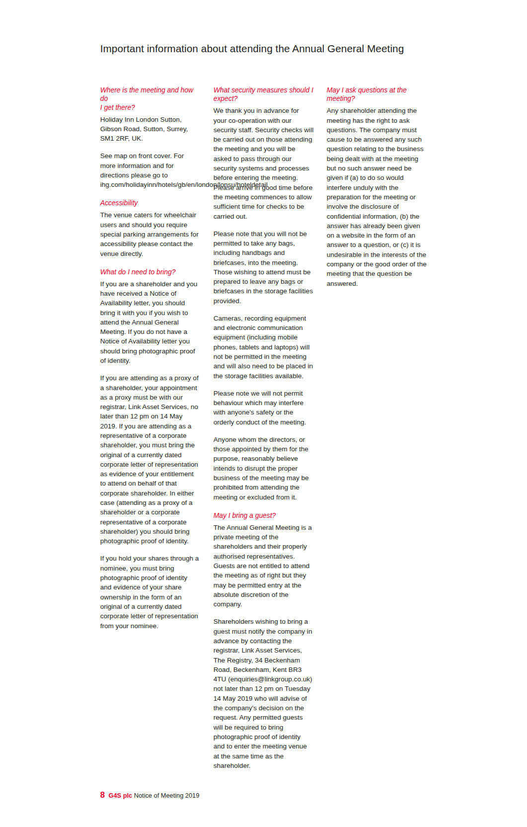Important information about attending the Annual General Meeting
Where is the meeting and how do
I get there?
Holiday Inn London Sutton, Gibson Road, Sutton, Surrey, SM1 2RF, UK.
See map on front cover. For more information and for directions please go to ihg.com/holidayinn/hotels/gb/en/london/lonsu/hoteldetail
Accessibility
The venue caters for wheelchair users and should you require special parking arrangements for accessibility please contact the venue directly.
What do I need to bring?
If you are a shareholder and you have received a Notice of Availability letter, you should bring it with you if you wish to attend the Annual General Meeting. If you do not have a Notice of Availability letter you should bring photographic proof of identity.
If you are attending as a proxy of a shareholder, your appointment as a proxy must be with our registrar, Link Asset Services, no later than 12 pm on 14 May 2019. If you are attending as a representative of a corporate shareholder, you must bring the original of a currently dated corporate letter of representation as evidence of your entitlement to attend on behalf of that corporate shareholder. In either case (attending as a proxy of a shareholder or a corporate representative of a corporate shareholder) you should bring photographic proof of identity.
If you hold your shares through a nominee, you must bring photographic proof of identity and evidence of your share ownership in the form of an original of a currently dated corporate letter of representation from your nominee.
What security measures should I expect?
We thank you in advance for your co-operation with our security staff. Security checks will be carried out on those attending the meeting and you will be asked to pass through our security systems and processes before entering the meeting. Please arrive in good time before the meeting commences to allow sufficient time for checks to be carried out.
Please note that you will not be permitted to take any bags, including handbags and briefcases, into the meeting. Those wishing to attend must be prepared to leave any bags or briefcases in the storage facilities provided.
Cameras, recording equipment and electronic communication equipment (including mobile phones, tablets and laptops) will not be permitted in the meeting and will also need to be placed in the storage facilities available.
Please note we will not permit behaviour which may interfere with anyone's safety or the orderly conduct of the meeting.
Anyone whom the directors, or those appointed by them for the purpose, reasonably believe intends to disrupt the proper business of the meeting may be prohibited from attending the meeting or excluded from it.
May I bring a guest?
The Annual General Meeting is a private meeting of the shareholders and their properly authorised representatives. Guests are not entitled to attend the meeting as of right but they may be permitted entry at the absolute discretion of the company.
Shareholders wishing to bring a guest must notify the company in advance by contacting the registrar, Link Asset Services, The Registry, 34 Beckenham Road, Beckenham, Kent BR3 4TU (enquiries@linkgroup.co.uk) not later than 12 pm on Tuesday 14 May 2019 who will advise of the company's decision on the request. Any permitted guests will be required to bring photographic proof of identity and to enter the meeting venue at the same time as the shareholder.
May I ask questions at the meeting?
Any shareholder attending the meeting has the right to ask questions. The company must cause to be answered any such question relating to the business being dealt with at the meeting but no such answer need be given if (a) to do so would interfere unduly with the preparation for the meeting or involve the disclosure of confidential information, (b) the answer has already been given on a website in the form of an answer to a question, or (c) it is undesirable in the interests of the company or the good order of the meeting that the question be answered.
8 G4S plc Notice of Meeting 2019